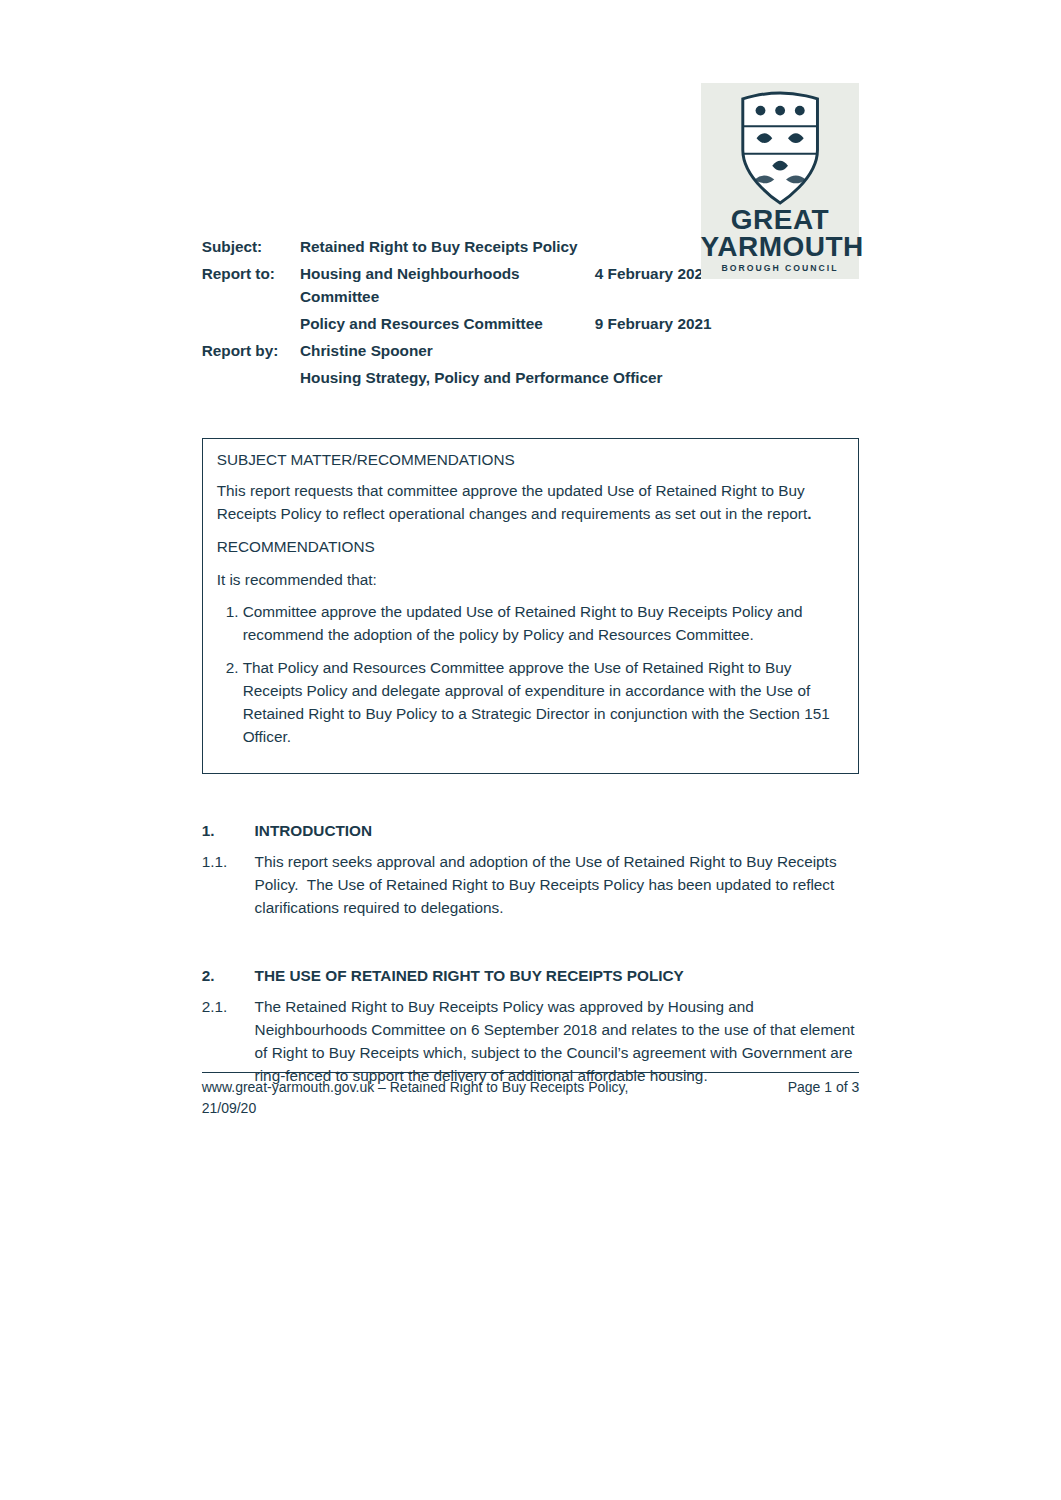GREAT
YARMOUTH
BOROUGH COUNCIL
| Subject: | Retained Right to Buy Receipts Policy | |
| Report to: | Housing and Neighbourhoods Committee | 4 February 2021 |
| | Policy and Resources Committee | 9 February 2021 |
| Report by: | Christine Spooner | |
| | Housing Strategy, Policy and Performance Officer |
SUBJECT MATTER/RECOMMENDATIONS
This report requests that committee approve the updated Use of Retained Right to Buy Receipts Policy to reflect operational changes and requirements as set out in the report.
RECOMMENDATIONS
It is recommended that:
Committee approve the updated Use of Retained Right to Buy Receipts Policy and recommend the adoption of the policy by Policy and Resources Committee.
That Policy and Resources Committee approve the Use of Retained Right to Buy Receipts Policy and delegate approval of expenditure in accordance with the Use of Retained Right to Buy Policy to a Strategic Director in conjunction with the Section 151 Officer.
1. INTRODUCTION
1.1. This report seeks approval and adoption of the Use of Retained Right to Buy Receipts Policy. The Use of Retained Right to Buy Receipts Policy has been updated to reflect clarifications required to delegations.
2. THE USE OF RETAINED RIGHT TO BUY RECEIPTS POLICY
2.1. The Retained Right to Buy Receipts Policy was approved by Housing and Neighbourhoods Committee on 6 September 2018 and relates to the use of that element of Right to Buy Receipts which, subject to the Council’s agreement with Government are ring-fenced to support the delivery of additional affordable housing.
www.great-yarmouth.gov.uk – Retained Right to Buy Receipts Policy, 21/09/20
Page 1 of 3